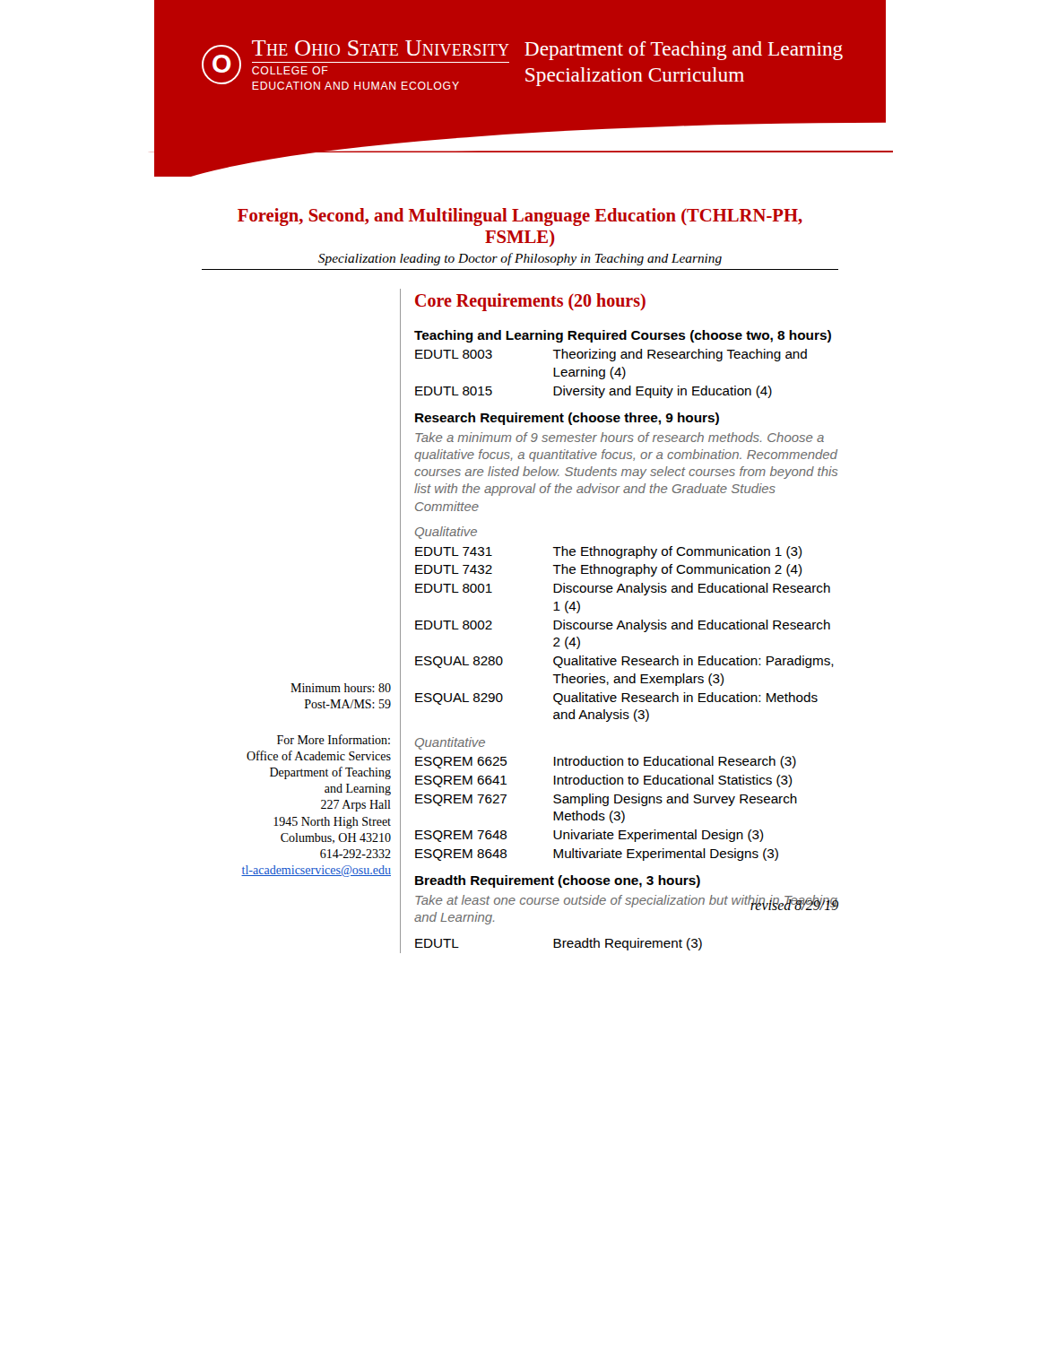The Ohio State University
COLLEGE OF
EDUCATION AND HUMAN ECOLOGY
Department of Teaching and Learning
Specialization Curriculum
Foreign, Second, and Multilingual Language Education (TCHLRN-PH, FSMLE)
Specialization leading to Doctor of Philosophy in Teaching and Learning
Minimum hours: 80
Post-MA/MS: 59
For More Information:
Office of Academic Services
Department of Teaching
and Learning
227 Arps Hall
1945 North High Street
Columbus, OH 43210
614-292-2332
tl-academicservices@osu.edu
Core Requirements (20 hours)
Teaching and Learning Required Courses (choose two, 8 hours)
| EDUTL 8003 | Theorizing and Researching Teaching and Learning (4) |
| EDUTL 8015 | Diversity and Equity in Education (4) |
Research Requirement (choose three, 9 hours)
Take a minimum of 9 semester hours of research methods. Choose a qualitative focus, a quantitative focus, or a combination. Recommended courses are listed below. Students may select courses from beyond this list with the approval of the advisor and the Graduate Studies Committee
Qualitative
| EDUTL 7431 | The Ethnography of Communication 1 (3) |
| EDUTL 7432 | The Ethnography of Communication 2 (4) |
| EDUTL 8001 | Discourse Analysis and Educational Research 1 (4) |
| EDUTL 8002 | Discourse Analysis and Educational Research 2 (4) |
| ESQUAL 8280 | Qualitative Research in Education: Paradigms, Theories, and Exemplars (3) |
| ESQUAL 8290 | Qualitative Research in Education: Methods and Analysis (3) |
Quantitative
| ESQREM 6625 | Introduction to Educational Research (3) |
| ESQREM 6641 | Introduction to Educational Statistics (3) |
| ESQREM 7627 | Sampling Designs and Survey Research Methods (3) |
| ESQREM 7648 | Univariate Experimental Design (3) |
| ESQREM 8648 | Multivariate Experimental Designs (3) |
Breadth Requirement (choose one, 3 hours)
Take at least one course outside of specialization but within in Teaching and Learning.
| EDUTL | Breadth Requirement (3) |
revised 8/29/19